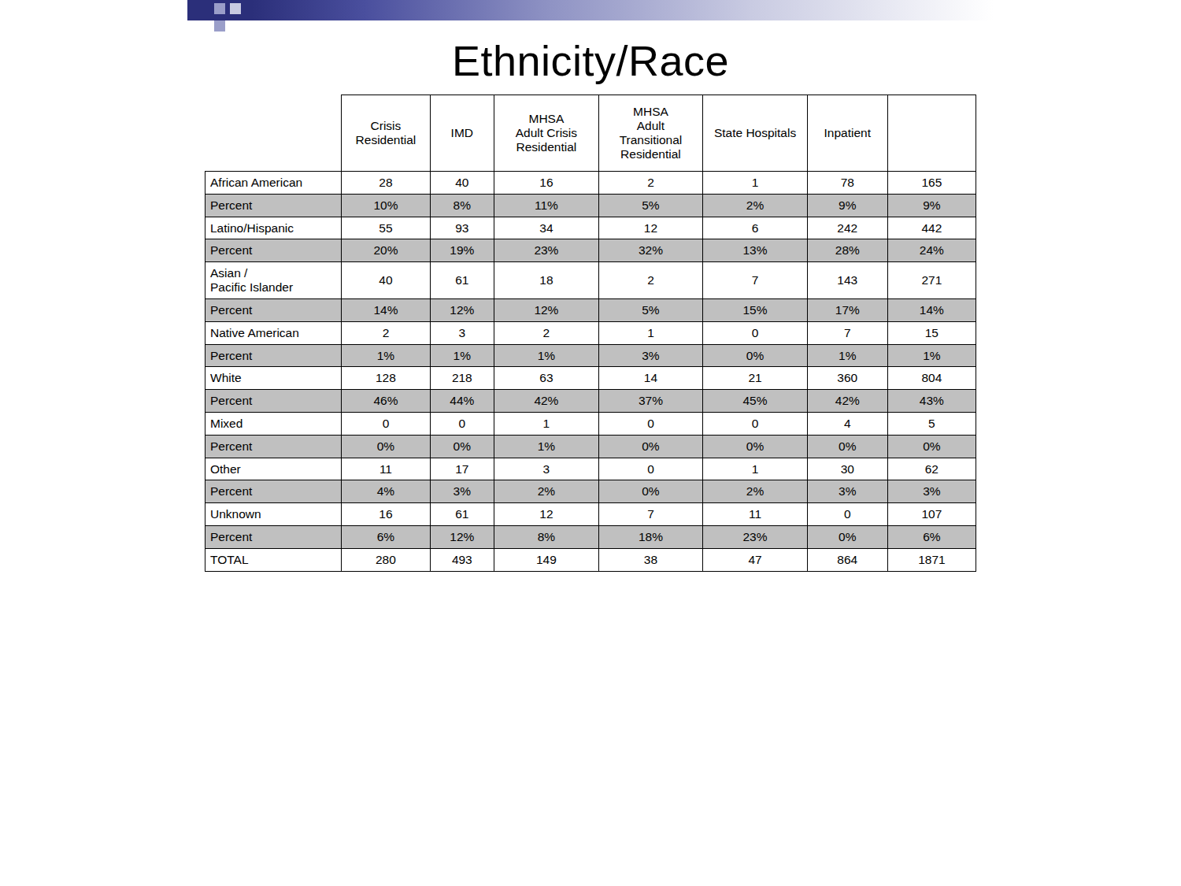Ethnicity/Race
| | Crisis Residential | IMD | MHSA Adult Crisis Residential | MHSA Adult Transitional Residential | State Hospitals | Inpatient | |
| --- | --- | --- | --- | --- | --- | --- | --- |
| African American | 28 | 40 | 16 | 2 | 1 | 78 | 165 |
| Percent | 10% | 8% | 11% | 5% | 2% | 9% | 9% |
| Latino/Hispanic | 55 | 93 | 34 | 12 | 6 | 242 | 442 |
| Percent | 20% | 19% | 23% | 32% | 13% | 28% | 24% |
| Asian / Pacific Islander | 40 | 61 | 18 | 2 | 7 | 143 | 271 |
| Percent | 14% | 12% | 12% | 5% | 15% | 17% | 14% |
| Native American | 2 | 3 | 2 | 1 | 0 | 7 | 15 |
| Percent | 1% | 1% | 1% | 3% | 0% | 1% | 1% |
| White | 128 | 218 | 63 | 14 | 21 | 360 | 804 |
| Percent | 46% | 44% | 42% | 37% | 45% | 42% | 43% |
| Mixed | 0 | 0 | 1 | 0 | 0 | 4 | 5 |
| Percent | 0% | 0% | 1% | 0% | 0% | 0% | 0% |
| Other | 11 | 17 | 3 | 0 | 1 | 30 | 62 |
| Percent | 4% | 3% | 2% | 0% | 2% | 3% | 3% |
| Unknown | 16 | 61 | 12 | 7 | 11 | 0 | 107 |
| Percent | 6% | 12% | 8% | 18% | 23% | 0% | 6% |
| TOTAL | 280 | 493 | 149 | 38 | 47 | 864 | 1871 |